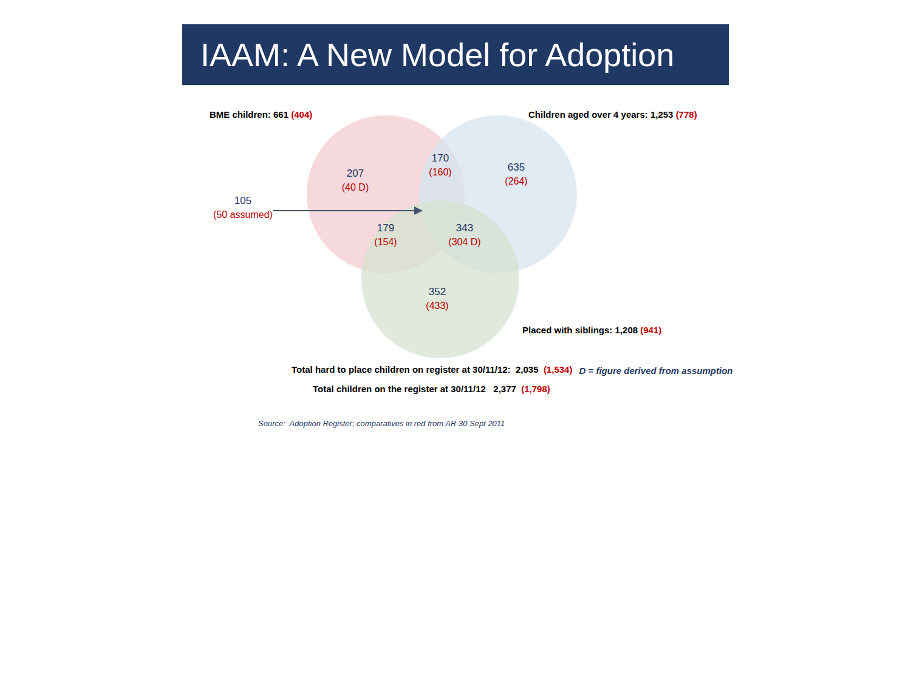IAAM: A New Model for Adoption
BME children: 661 (404)
Children aged over 4 years: 1,253 (778)
Placed with siblings: 1,208 (941)
105(50 assumed)
207(40 D)
170(160)
635(264)
179(154)
343(304 D)
352(433)
Total hard to place children on register at 30/11/12: 2,035 (1,534)
Total children on the register at 30/11/12 2,377 (1,798)
D = figure derived from assumption
Source: Adoption Register; comparatives in red from AR 30 Sept 2011